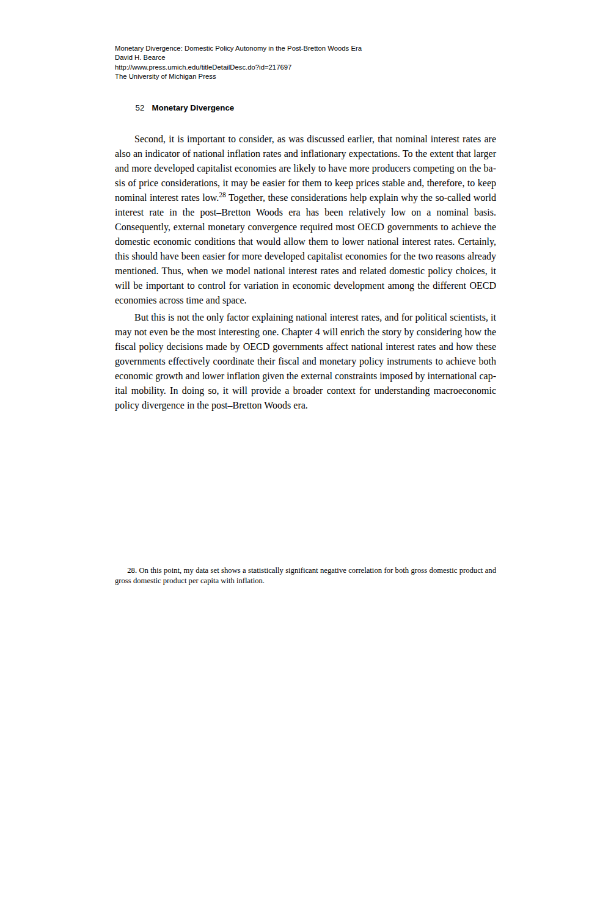Monetary Divergence: Domestic Policy Autonomy in the Post-Bretton Woods Era
David H. Bearce
http://www.press.umich.edu/titleDetailDesc.do?id=217697
The University of Michigan Press
52 Monetary Divergence
Second, it is important to consider, as was discussed earlier, that nominal interest rates are also an indicator of national inflation rates and inflationary expectations. To the extent that larger and more developed capitalist economies are likely to have more producers competing on the basis of price considerations, it may be easier for them to keep prices stable and, therefore, to keep nominal interest rates low.28 Together, these considerations help explain why the so-called world interest rate in the post–Bretton Woods era has been relatively low on a nominal basis. Consequently, external monetary convergence required most OECD governments to achieve the domestic economic conditions that would allow them to lower national interest rates. Certainly, this should have been easier for more developed capitalist economies for the two reasons already mentioned. Thus, when we model national interest rates and related domestic policy choices, it will be important to control for variation in economic development among the different OECD economies across time and space.
But this is not the only factor explaining national interest rates, and for political scientists, it may not even be the most interesting one. Chapter 4 will enrich the story by considering how the fiscal policy decisions made by OECD governments affect national interest rates and how these governments effectively coordinate their fiscal and monetary policy instruments to achieve both economic growth and lower inflation given the external constraints imposed by international capital mobility. In doing so, it will provide a broader context for understanding macroeconomic policy divergence in the post–Bretton Woods era.
28. On this point, my data set shows a statistically significant negative correlation for both gross domestic product and gross domestic product per capita with inflation.